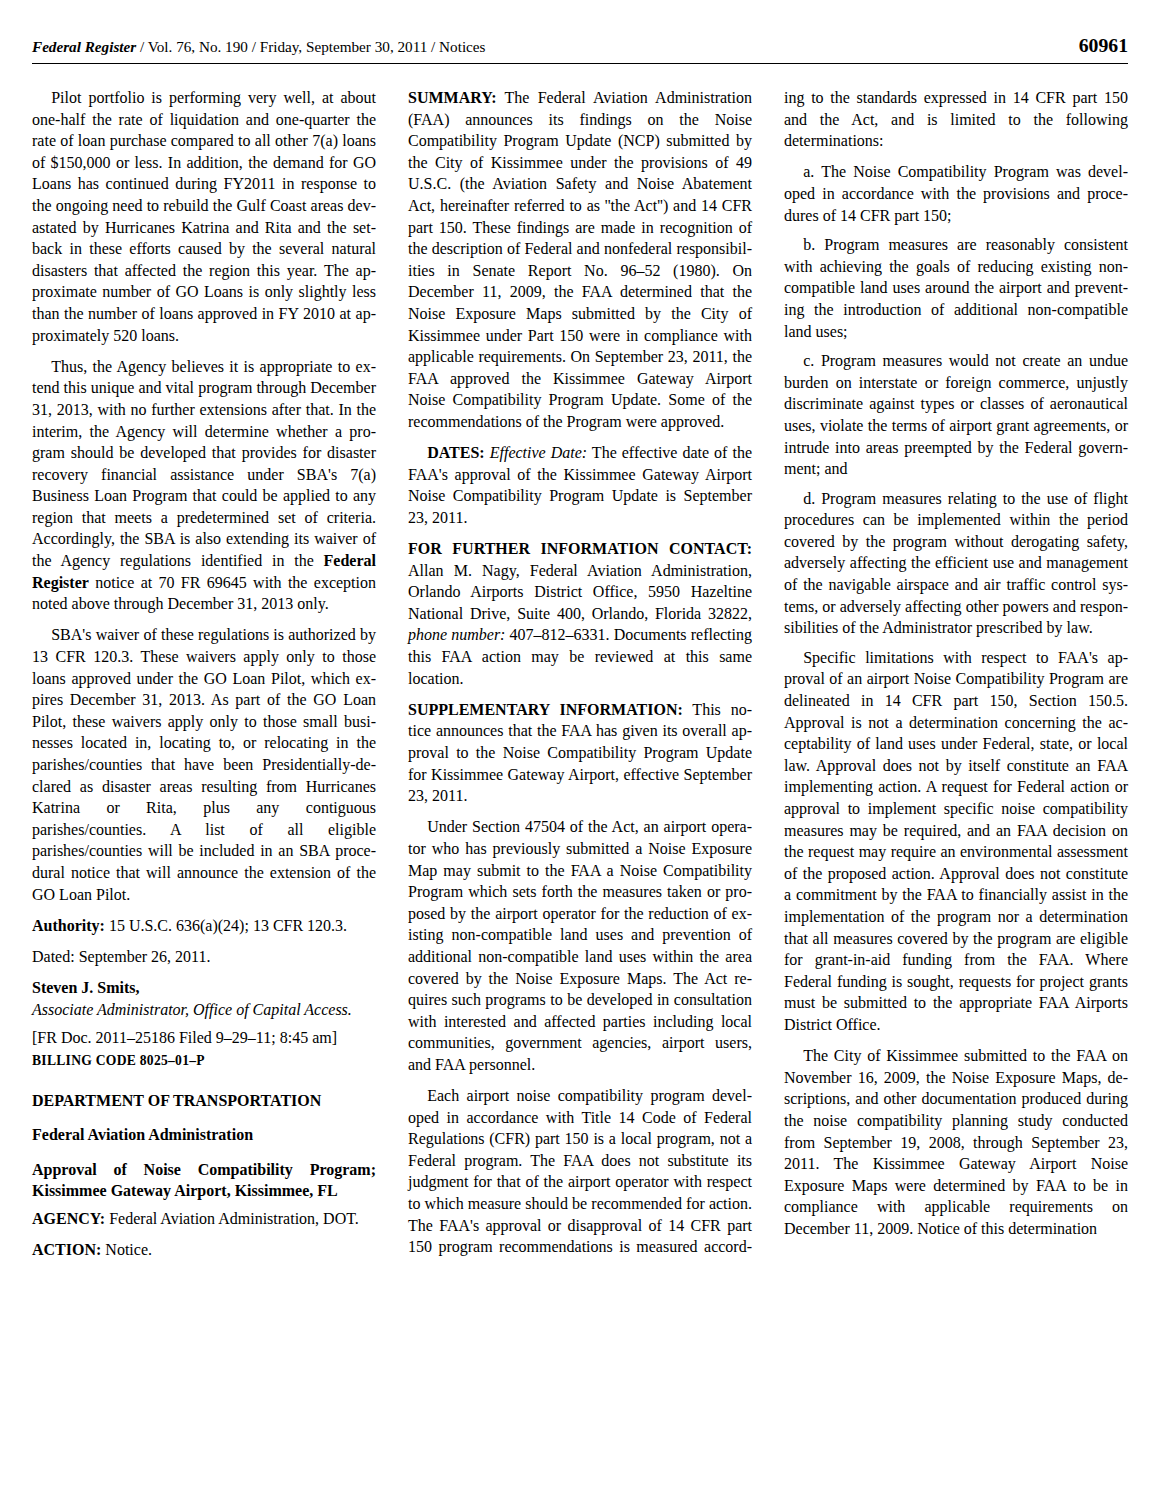Federal Register / Vol. 76, No. 190 / Friday, September 30, 2011 / Notices
60961
Pilot portfolio is performing very well, at about one-half the rate of liquidation and one-quarter the rate of loan purchase compared to all other 7(a) loans of $150,000 or less. In addition, the demand for GO Loans has continued during FY2011 in response to the ongoing need to rebuild the Gulf Coast areas devastated by Hurricanes Katrina and Rita and the setback in these efforts caused by the several natural disasters that affected the region this year. The approximate number of GO Loans is only slightly less than the number of loans approved in FY 2010 at approximately 520 loans.
Thus, the Agency believes it is appropriate to extend this unique and vital program through December 31, 2013, with no further extensions after that. In the interim, the Agency will determine whether a program should be developed that provides for disaster recovery financial assistance under SBA's 7(a) Business Loan Program that could be applied to any region that meets a predetermined set of criteria. Accordingly, the SBA is also extending its waiver of the Agency regulations identified in the Federal Register notice at 70 FR 69645 with the exception noted above through December 31, 2013 only.
SBA's waiver of these regulations is authorized by 13 CFR 120.3. These waivers apply only to those loans approved under the GO Loan Pilot, which expires December 31, 2013. As part of the GO Loan Pilot, these waivers apply only to those small businesses located in, locating to, or relocating in the parishes/counties that have been Presidentially-declared as disaster areas resulting from Hurricanes Katrina or Rita, plus any contiguous parishes/counties. A list of all eligible parishes/counties will be included in an SBA procedural notice that will announce the extension of the GO Loan Pilot.
Authority: 15 U.S.C. 636(a)(24); 13 CFR 120.3.
Dated: September 26, 2011.
Steven J. Smits,
Associate Administrator, Office of Capital Access.
[FR Doc. 2011–25186 Filed 9–29–11; 8:45 am]
BILLING CODE 8025–01–P
DEPARTMENT OF TRANSPORTATION
Federal Aviation Administration
Approval of Noise Compatibility Program; Kissimmee Gateway Airport, Kissimmee, FL
AGENCY: Federal Aviation Administration, DOT.
ACTION: Notice.
SUMMARY: The Federal Aviation Administration (FAA) announces its findings on the Noise Compatibility Program Update (NCP) submitted by the City of Kissimmee under the provisions of 49 U.S.C. (the Aviation Safety and Noise Abatement Act, hereinafter referred to as ''the Act'') and 14 CFR part 150. These findings are made in recognition of the description of Federal and nonfederal responsibilities in Senate Report No. 96–52 (1980). On December 11, 2009, the FAA determined that the Noise Exposure Maps submitted by the City of Kissimmee under Part 150 were in compliance with applicable requirements. On September 23, 2011, the FAA approved the Kissimmee Gateway Airport Noise Compatibility Program Update. Some of the recommendations of the Program were approved.
DATES: Effective Date: The effective date of the FAA's approval of the Kissimmee Gateway Airport Noise Compatibility Program Update is September 23, 2011.
FOR FURTHER INFORMATION CONTACT: Allan M. Nagy, Federal Aviation Administration, Orlando Airports District Office, 5950 Hazeltine National Drive, Suite 400, Orlando, Florida 32822, phone number: 407–812–6331. Documents reflecting this FAA action may be reviewed at this same location.
SUPPLEMENTARY INFORMATION: This notice announces that the FAA has given its overall approval to the Noise Compatibility Program Update for Kissimmee Gateway Airport, effective September 23, 2011.
Under Section 47504 of the Act, an airport operator who has previously submitted a Noise Exposure Map may submit to the FAA a Noise Compatibility Program which sets forth the measures taken or proposed by the airport operator for the reduction of existing non-compatible land uses and prevention of additional non-compatible land uses within the area covered by the Noise Exposure Maps. The Act requires such programs to be developed in consultation with interested and affected parties including local communities, government agencies, airport users, and FAA personnel.
Each airport noise compatibility program developed in accordance with Title 14 Code of Federal Regulations (CFR) part 150 is a local program, not a Federal program. The FAA does not substitute its judgment for that of the airport operator with respect to which measure should be recommended for action. The FAA's approval or disapproval of 14 CFR part 150 program recommendations is measured according to the standards expressed in 14 CFR part 150 and the Act, and is limited to the following determinations:
a. The Noise Compatibility Program was developed in accordance with the provisions and procedures of 14 CFR part 150;
b. Program measures are reasonably consistent with achieving the goals of reducing existing non-compatible land uses around the airport and preventing the introduction of additional non-compatible land uses;
c. Program measures would not create an undue burden on interstate or foreign commerce, unjustly discriminate against types or classes of aeronautical uses, violate the terms of airport grant agreements, or intrude into areas preempted by the Federal government; and
d. Program measures relating to the use of flight procedures can be implemented within the period covered by the program without derogating safety, adversely affecting the efficient use and management of the navigable airspace and air traffic control systems, or adversely affecting other powers and responsibilities of the Administrator prescribed by law.
Specific limitations with respect to FAA's approval of an airport Noise Compatibility Program are delineated in 14 CFR part 150, Section 150.5. Approval is not a determination concerning the acceptability of land uses under Federal, state, or local law. Approval does not by itself constitute an FAA implementing action. A request for Federal action or approval to implement specific noise compatibility measures may be required, and an FAA decision on the request may require an environmental assessment of the proposed action. Approval does not constitute a commitment by the FAA to financially assist in the implementation of the program nor a determination that all measures covered by the program are eligible for grant-in-aid funding from the FAA. Where Federal funding is sought, requests for project grants must be submitted to the appropriate FAA Airports District Office.
The City of Kissimmee submitted to the FAA on November 16, 2009, the Noise Exposure Maps, descriptions, and other documentation produced during the noise compatibility planning study conducted from September 19, 2008, through September 23, 2011. The Kissimmee Gateway Airport Noise Exposure Maps were determined by FAA to be in compliance with applicable requirements on December 11, 2009. Notice of this determination